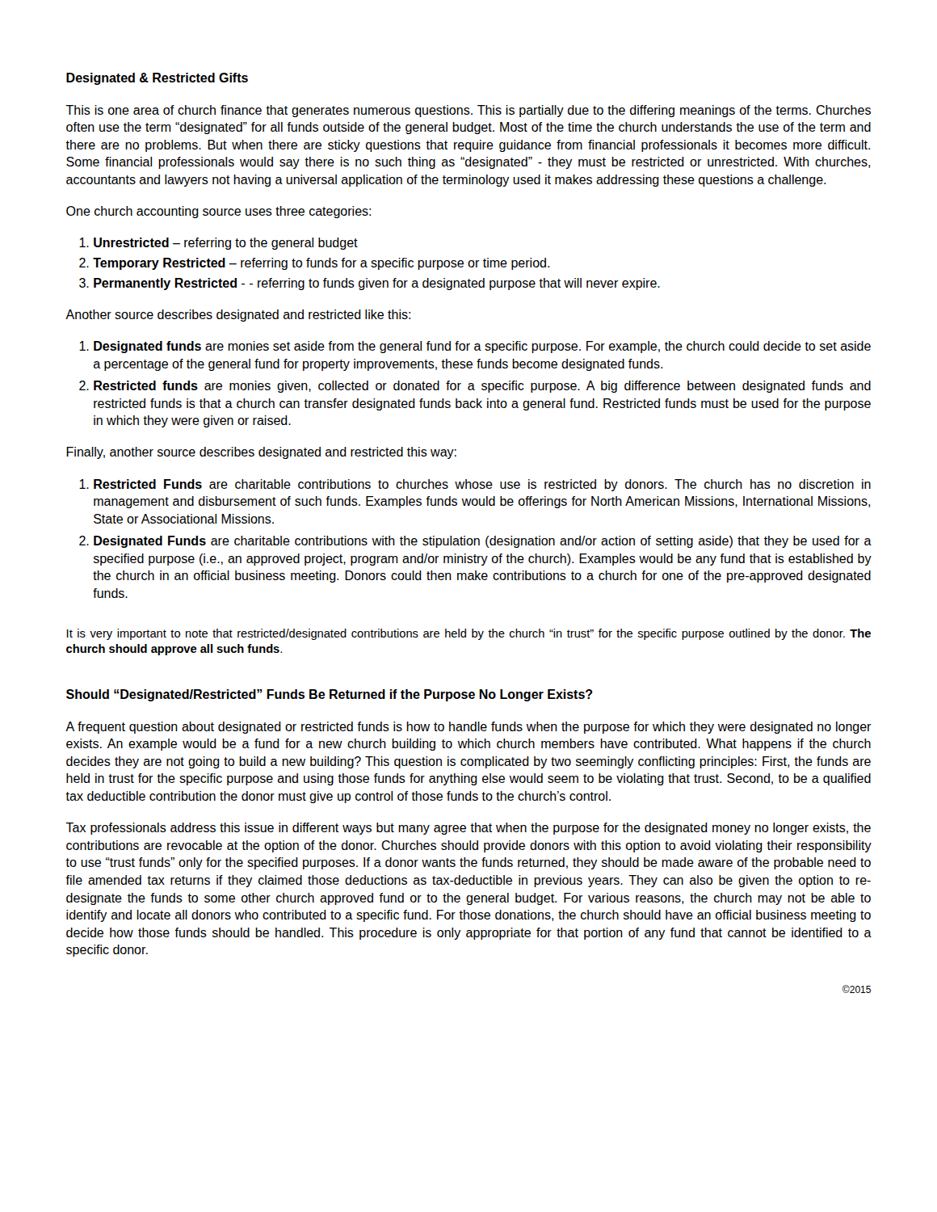Designated & Restricted Gifts
This is one area of church finance that generates numerous questions. This is partially due to the differing meanings of the terms. Churches often use the term “designated” for all funds outside of the general budget. Most of the time the church understands the use of the term and there are no problems. But when there are sticky questions that require guidance from financial professionals it becomes more difficult. Some financial professionals would say there is no such thing as “designated” - they must be restricted or unrestricted. With churches, accountants and lawyers not having a universal application of the terminology used it makes addressing these questions a challenge.
One church accounting source uses three categories:
Unrestricted – referring to the general budget
Temporary Restricted – referring to funds for a specific purpose or time period.
Permanently Restricted - - referring to funds given for a designated purpose that will never expire.
Another source describes designated and restricted like this:
Designated funds are monies set aside from the general fund for a specific purpose. For example, the church could decide to set aside a percentage of the general fund for property improvements, these funds become designated funds.
Restricted funds are monies given, collected or donated for a specific purpose. A big difference between designated funds and restricted funds is that a church can transfer designated funds back into a general fund. Restricted funds must be used for the purpose in which they were given or raised.
Finally, another source describes designated and restricted this way:
Restricted Funds are charitable contributions to churches whose use is restricted by donors. The church has no discretion in management and disbursement of such funds. Examples funds would be offerings for North American Missions, International Missions, State or Associational Missions.
Designated Funds are charitable contributions with the stipulation (designation and/or action of setting aside) that they be used for a specified purpose (i.e., an approved project, program and/or ministry of the church). Examples would be any fund that is established by the church in an official business meeting. Donors could then make contributions to a church for one of the pre-approved designated funds.
It is very important to note that restricted/designated contributions are held by the church “in trust” for the specific purpose outlined by the donor. The church should approve all such funds.
Should “Designated/Restricted” Funds Be Returned if the Purpose No Longer Exists?
A frequent question about designated or restricted funds is how to handle funds when the purpose for which they were designated no longer exists. An example would be a fund for a new church building to which church members have contributed. What happens if the church decides they are not going to build a new building? This question is complicated by two seemingly conflicting principles: First, the funds are held in trust for the specific purpose and using those funds for anything else would seem to be violating that trust. Second, to be a qualified tax deductible contribution the donor must give up control of those funds to the church’s control.
Tax professionals address this issue in different ways but many agree that when the purpose for the designated money no longer exists, the contributions are revocable at the option of the donor. Churches should provide donors with this option to avoid violating their responsibility to use “trust funds” only for the specified purposes. If a donor wants the funds returned, they should be made aware of the probable need to file amended tax returns if they claimed those deductions as tax-deductible in previous years. They can also be given the option to re-designate the funds to some other church approved fund or to the general budget. For various reasons, the church may not be able to identify and locate all donors who contributed to a specific fund. For those donations, the church should have an official business meeting to decide how those funds should be handled. This procedure is only appropriate for that portion of any fund that cannot be identified to a specific donor.
©2015